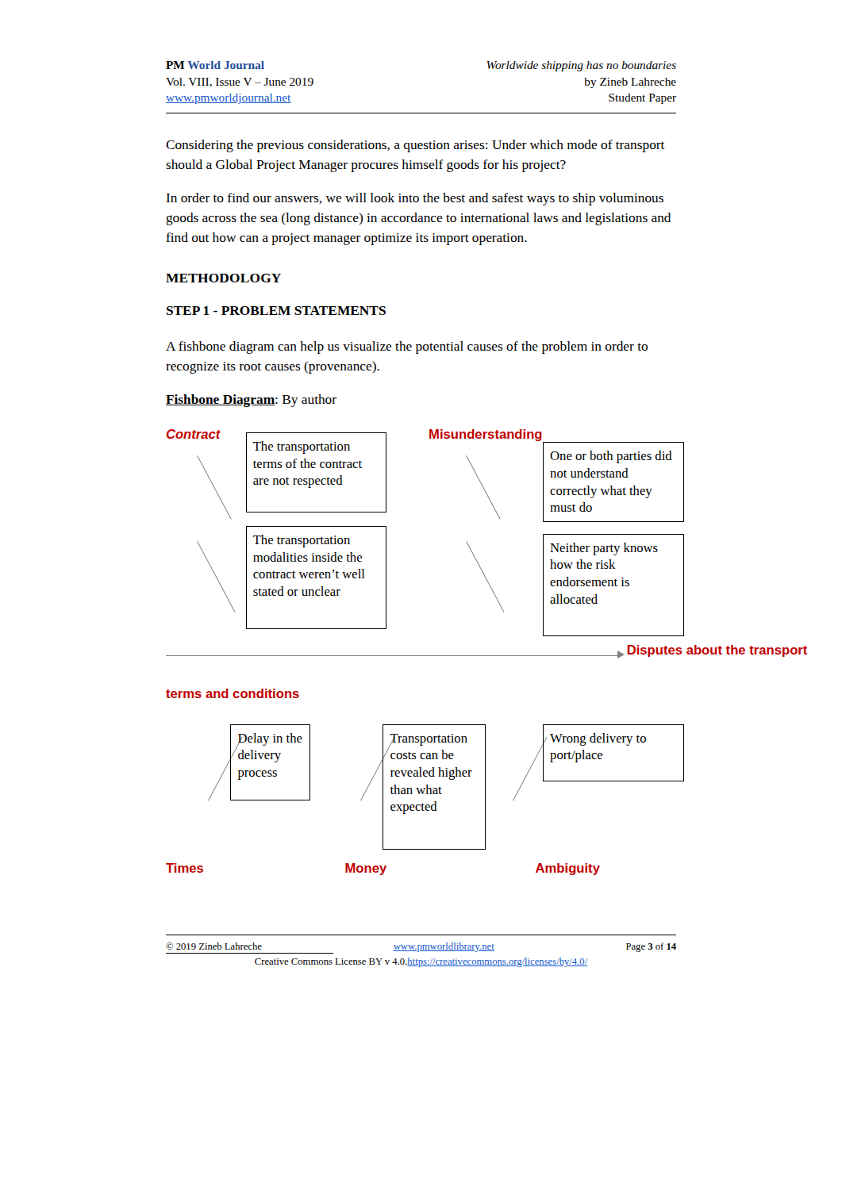PM World Journal
Worldwide shipping has no boundaries
Vol. VIII, Issue V – June 2019
by Zineb Lahreche
www.pmworldjournal.net
Student Paper
Considering the previous considerations, a question arises: Under which mode of transport should a Global Project Manager procures himself goods for his project?
In order to find our answers, we will look into the best and safest ways to ship voluminous goods across the sea (long distance) in accordance to international laws and legislations and find out how can a project manager optimize its import operation.
METHODOLOGY
STEP 1 - PROBLEM STATEMENTS
A fishbone diagram can help us visualize the potential causes of the problem in order to recognize its root causes (provenance).
Fishbone Diagram: By author
Contract
Misunderstanding
The transportation terms of the contract are not respected
The transportation modalities inside the contract weren’t well stated or unclear
One or both parties did not understand correctly what they must do
Neither party knows how the risk endorsement is allocated
Disputes about the transport
terms and conditions
Delay in the delivery process
Transportation costs can be revealed higher than what expected
Wrong delivery to port/place
Times
Money
Ambiguity
© 2019 Zineb Lahreche
www.pmworldlibrary.net
Page 3 of 14
Creative Commons License BY v 4.0.https://creativecommons.org/licenses/by/4.0/